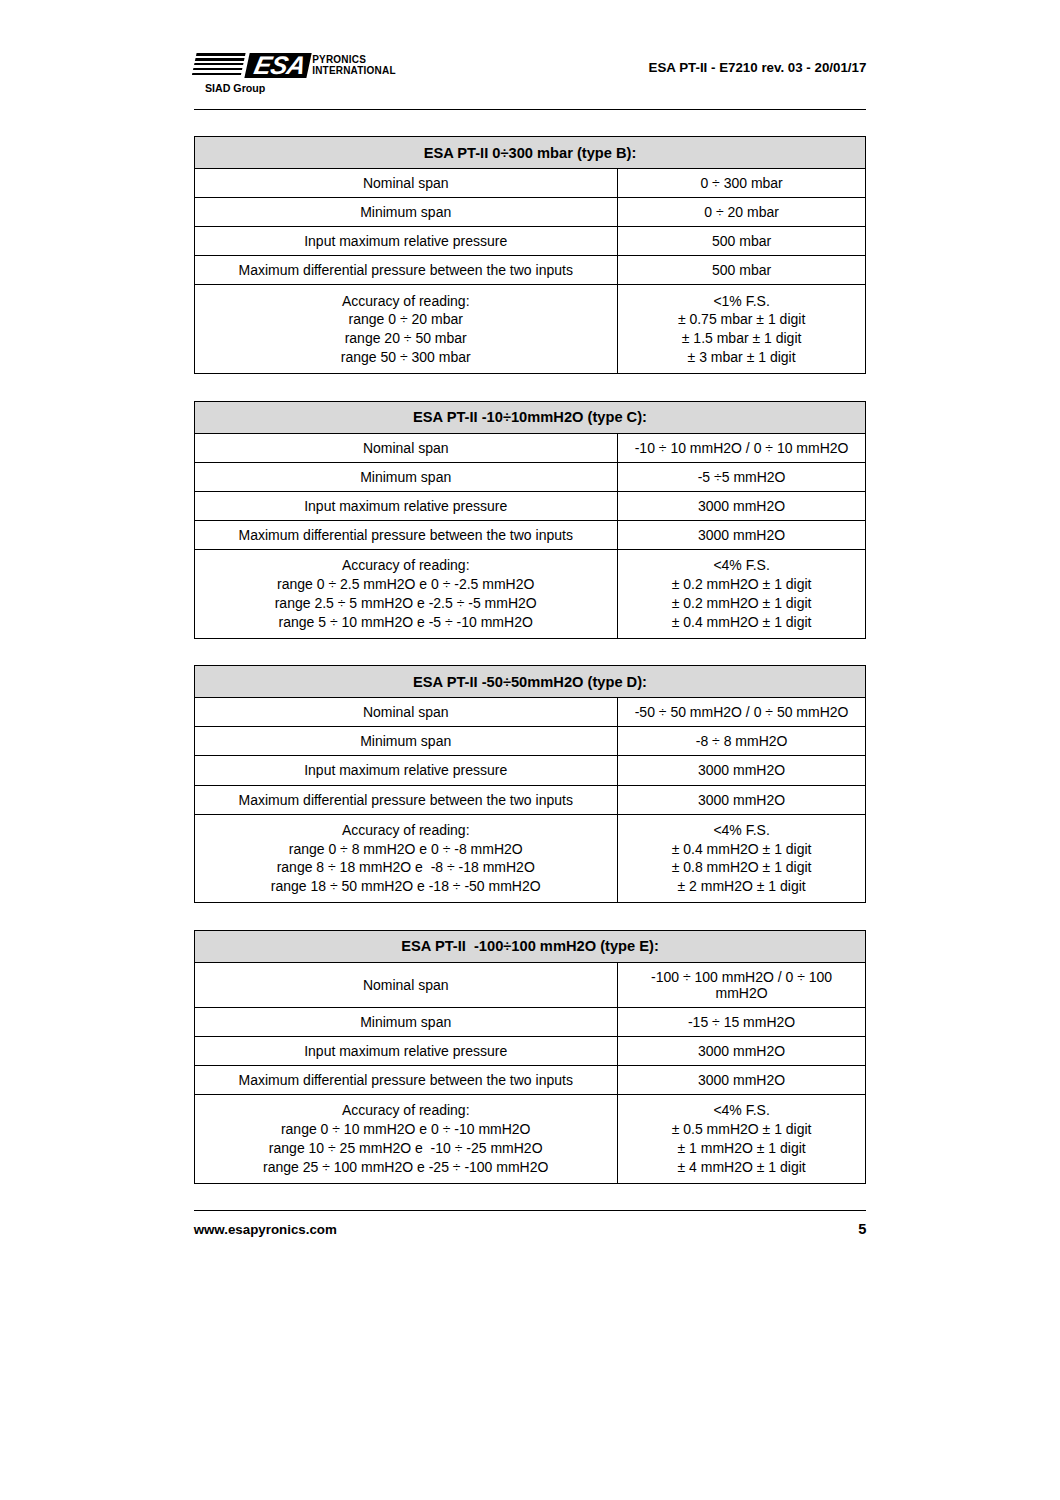ESA PYRONICS
INTERNATIONAL
SIAD Group
ESA PT-II - E7210 rev. 03 - 20/01/17
| ESA PT-II 0÷300 mbar (type B): |
| --- |
| Nominal span | 0 ÷ 300 mbar |
| Minimum span | 0 ÷ 20 mbar |
| Input maximum relative pressure | 500 mbar |
| Maximum differential pressure between the two inputs | 500 mbar |
| Accuracy of reading: range 0 ÷ 20 mbar range 20 ÷ 50 mbar range 50 ÷ 300 mbar | <1% F.S. ± 0.75 mbar ± 1 digit ± 1.5 mbar ± 1 digit ± 3 mbar ± 1 digit |
| ESA PT-II -10÷10mmH2O (type C): |
| --- |
| Nominal span | -10 ÷ 10 mmH2O / 0 ÷ 10 mmH2O |
| Minimum span | -5 ÷5 mmH2O |
| Input maximum relative pressure | 3000 mmH2O |
| Maximum differential pressure between the two inputs | 3000 mmH2O |
| Accuracy of reading: range 0 ÷ 2.5 mmH2O e 0 ÷ -2.5 mmH2O range 2.5 ÷ 5 mmH2O e -2.5 ÷ -5 mmH2O range 5 ÷ 10 mmH2O e -5 ÷ -10 mmH2O | <4% F.S. ± 0.2 mmH2O ± 1 digit ± 0.2 mmH2O ± 1 digit ± 0.4 mmH2O ± 1 digit |
| ESA PT-II -50÷50mmH2O (type D): |
| --- |
| Nominal span | -50 ÷ 50 mmH2O / 0 ÷ 50 mmH2O |
| Minimum span | -8 ÷ 8 mmH2O |
| Input maximum relative pressure | 3000 mmH2O |
| Maximum differential pressure between the two inputs | 3000 mmH2O |
| Accuracy of reading: range 0 ÷ 8 mmH2O e 0 ÷ -8 mmH2O range 8 ÷ 18 mmH2O e -8 ÷ -18 mmH2O range 18 ÷ 50 mmH2O e -18 ÷ -50 mmH2O | <4% F.S. ± 0.4 mmH2O ± 1 digit ± 0.8 mmH2O ± 1 digit ± 2 mmH2O ± 1 digit |
| ESA PT-II -100÷100 mmH2O (type E): |
| --- |
| Nominal span | -100 ÷ 100 mmH2O / 0 ÷ 100 mmH2O |
| Minimum span | -15 ÷ 15 mmH2O |
| Input maximum relative pressure | 3000 mmH2O |
| Maximum differential pressure between the two inputs | 3000 mmH2O |
| Accuracy of reading: range 0 ÷ 10 mmH2O e 0 ÷ -10 mmH2O range 10 ÷ 25 mmH2O e -10 ÷ -25 mmH2O range 25 ÷ 100 mmH2O e -25 ÷ -100 mmH2O | <4% F.S. ± 0.5 mmH2O ± 1 digit ± 1 mmH2O ± 1 digit ± 4 mmH2O ± 1 digit |
www.esapyronics.com 5